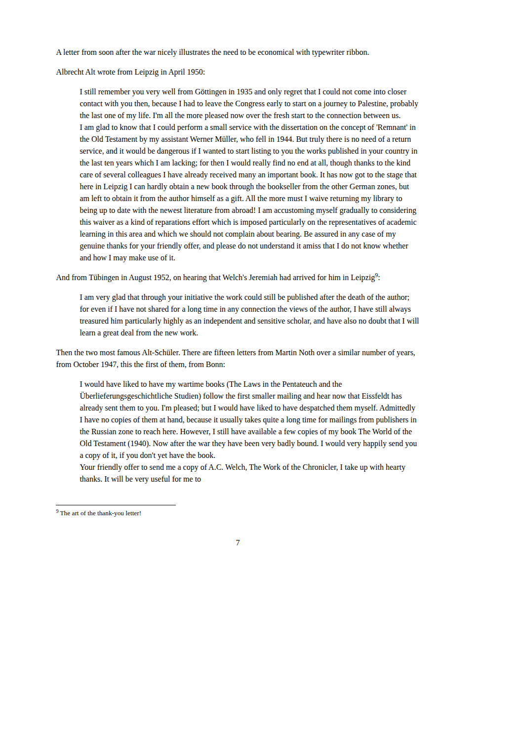A letter from soon after the war nicely illustrates the need to be economical with typewriter ribbon.
Albrecht Alt wrote from Leipzig in April 1950:
I still remember you very well from Göttingen in 1935 and only regret that I could not come into closer contact with you then, because I had to leave the Congress early to start on a journey to Palestine, probably the last one of my life. I'm all the more pleased now over the fresh start to the connection between us.
I am glad to know that I could perform a small service with the dissertation on the concept of 'Remnant' in the Old Testament by my assistant Werner Müller, who fell in 1944. But truly there is no need of a return service, and it would be dangerous if I wanted to start listing to you the works published in your country in the last ten years which I am lacking; for then I would really find no end at all, though thanks to the kind care of several colleagues I have already received many an important book. It has now got to the stage that here in Leipzig I can hardly obtain a new book through the bookseller from the other German zones, but am left to obtain it from the author himself as a gift. All the more must I waive returning my library to being up to date with the newest literature from abroad! I am accustoming myself gradually to considering this waiver as a kind of reparations effort which is imposed particularly on the representatives of academic learning in this area and which we should not complain about bearing. Be assured in any case of my genuine thanks for your friendly offer, and please do not understand it amiss that I do not know whether and how I may make use of it.
And from Tübingen in August 1952, on hearing that Welch's Jeremiah had arrived for him in Leipzig9:
I am very glad that through your initiative the work could still be published after the death of the author; for even if I have not shared for a long time in any connection the views of the author, I have still always treasured him particularly highly as an independent and sensitive scholar, and have also no doubt that I will learn a great deal from the new work.
Then the two most famous Alt-Schüler. There are fifteen letters from Martin Noth over a similar number of years, from October 1947, this the first of them, from Bonn:
I would have liked to have my wartime books (The Laws in the Pentateuch and the Überlieferungsgeschichtliche Studien) follow the first smaller mailing and hear now that Eissfeldt has already sent them to you. I'm pleased; but I would have liked to have despatched them myself. Admittedly I have no copies of them at hand, because it usually takes quite a long time for mailings from publishers in the Russian zone to reach here. However, I still have available a few copies of my book The World of the Old Testament (1940). Now after the war they have been very badly bound. I would very happily send you a copy of it, if you don't yet have the book.
Your friendly offer to send me a copy of A.C. Welch, The Work of the Chronicler, I take up with hearty thanks. It will be very useful for me to
9 The art of the thank-you letter!
7